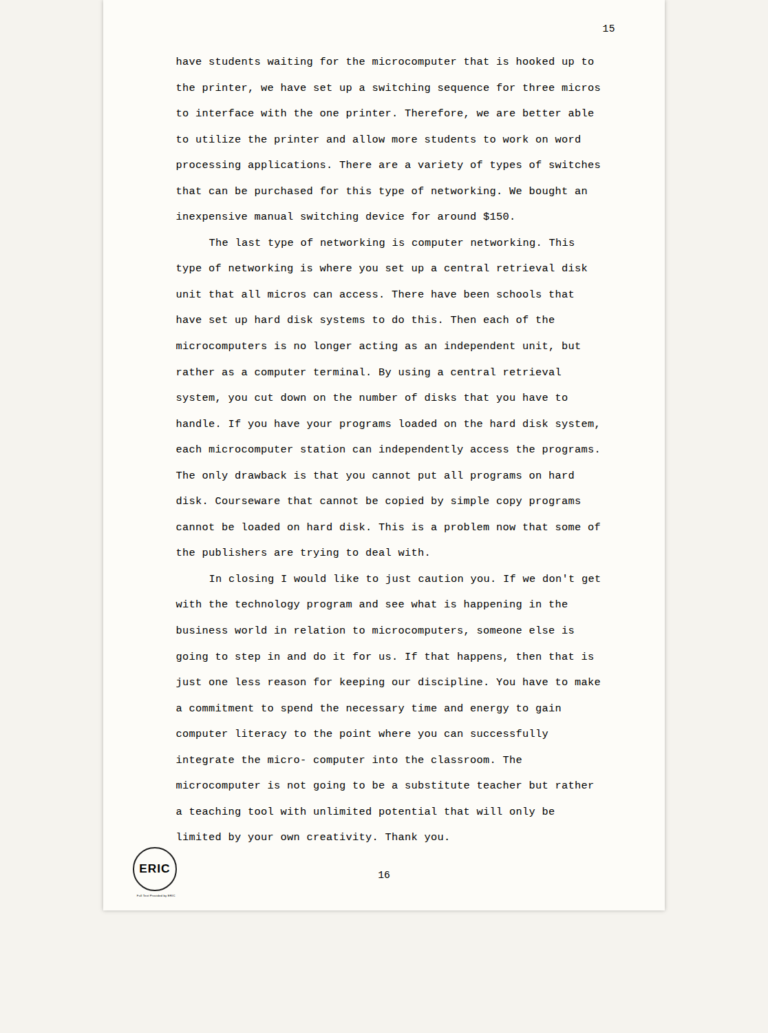15
have students waiting for the microcomputer that is hooked up to the printer, we have set up a switching sequence for three micros to interface with the one printer. Therefore, we are better able to utilize the printer and allow more students to work on word processing applications. There are a variety of types of switches that can be purchased for this type of networking. We bought an inexpensive manual switching device for around $150.
The last type of networking is computer networking. This type of networking is where you set up a central retrieval disk unit that all micros can access. There have been schools that have set up hard disk systems to do this. Then each of the microcomputers is no longer acting as an independent unit, but rather as a computer terminal. By using a central retrieval system, you cut down on the number of disks that you have to handle. If you have your programs loaded on the hard disk system, each microcomputer station can independently access the programs. The only drawback is that you cannot put all programs on hard disk. Courseware that cannot be copied by simple copy programs cannot be loaded on hard disk. This is a problem now that some of the publishers are trying to deal with.
In closing I would like to just caution you. If we don't get with the technology program and see what is happening in the business world in relation to microcomputers, someone else is going to step in and do it for us. If that happens, then that is just one less reason for keeping our discipline. You have to make a commitment to spend the necessary time and energy to gain computer literacy to the point where you can successfully integrate the micro- computer into the classroom. The microcomputer is not going to be a substitute teacher but rather a teaching tool with unlimited potential that will only be limited by your own creativity. Thank you.
16
ERIC
Full Text Provided by ERIC